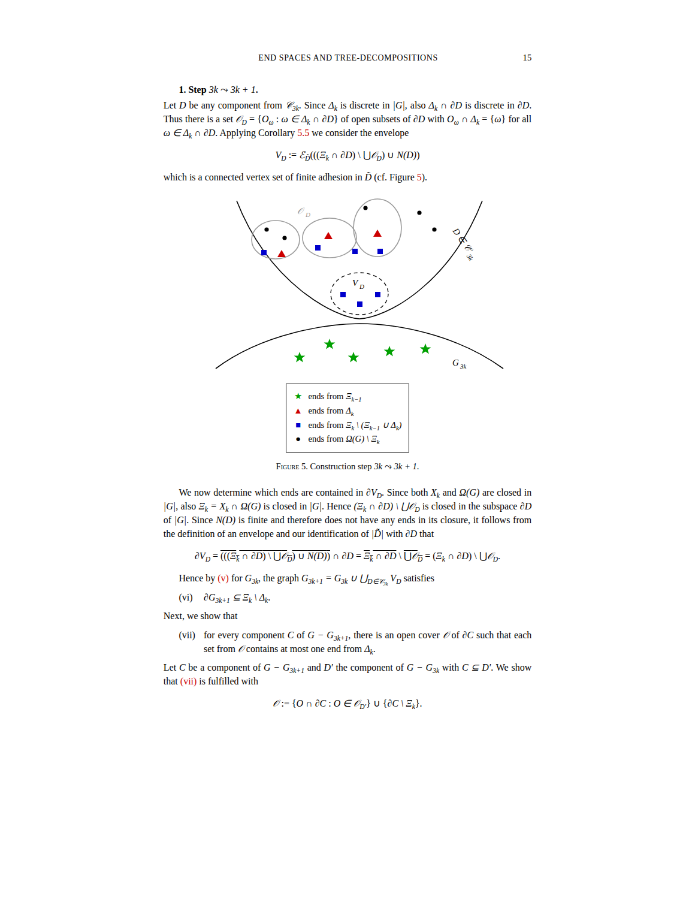END SPACES AND TREE-DECOMPOSITIONS 15
1. Step 3k ⤳ 3k + 1.
Let D be any component from 𝒞3k. Since Δk is discrete in |G|, also Δk ∩ ∂D is discrete in ∂D. Thus there is a set 𝒪D = {Oω : ω ∈ Δk ∩ ∂D} of open subsets of ∂D with Oω ∩ Δk = {ω} for all ω ∈ Δk ∩ ∂D. Applying Corollary 5.5 we consider the envelope
VD := ℰD̃(((Ξk ∩ ∂D) \ ⋃𝒪D) ∪ N(D))
which is a connected vertex set of finite adhesion in D̃ (cf. Figure 5).
𝒪 D V D G 3k D ∈ 𝒞 3k
★ends from Ξk−1
▲ends from Δk
■ends from Ξk \ (Ξk−1 ∪ Δk)
●ends from Ω(G) \ Ξk
Figure 5. Construction step 3k ⤳ 3k + 1.
We now determine which ends are contained in ∂VD. Since both Xk and Ω(G) are closed in |G|, also Ξk = Xk ∩ Ω(G) is closed in |G|. Hence (Ξk ∩ ∂D) \ ⋃𝒪D is closed in the subspace ∂D of |G|. Since N(D) is finite and therefore does not have any ends in its closure, it follows from the definition of an envelope and our identification of |D̃| with ∂D that
∂VD = (((Ξk ∩ ∂D) \ ⋃𝒪D) ∪ N(D)) ∩ ∂D = Ξk ∩ ∂D \ ⋃𝒪D = (Ξk ∩ ∂D) \ ⋃𝒪D.
Hence by (v) for G3k, the graph G3k+1 = G3k ∪ ⋃D∈𝒞3k VD satisfies
(vi)∂G3k+1 ⊆ Ξk \ Δk.
Next, we show that
(vii) for every component C of G − G3k+1, there is an open cover 𝒪 of ∂C such that each set from 𝒪 contains at most one end from Δk.
Let C be a component of G − G3k+1 and D′ the component of G − G3k with C ⊆ D′. We show that (vii) is fulfilled with
𝒪 := {O ∩ ∂C : O ∈ 𝒪D′} ∪ {∂C \ Ξk}.